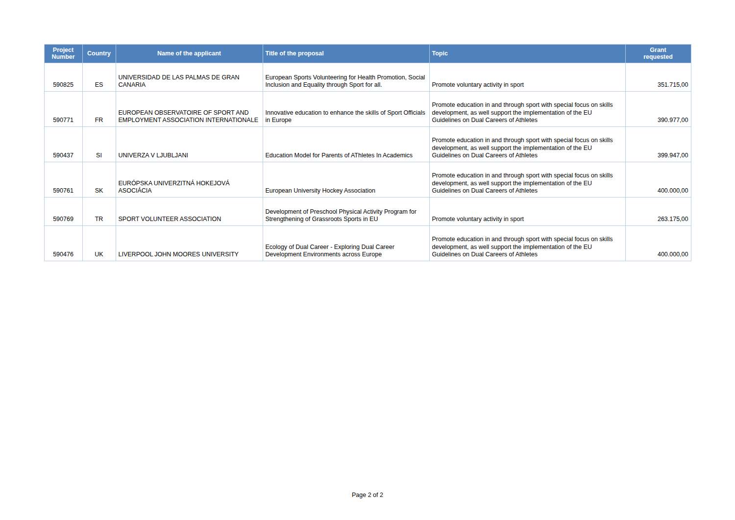| Project Number | Country | Name of the applicant | Title of the proposal | Topic | Grant requested |
| --- | --- | --- | --- | --- | --- |
| 590825 | ES | UNIVERSIDAD DE LAS PALMAS DE GRAN CANARIA | European Sports Volunteering for Health Promotion, Social Inclusion and Equality through Sport for all. | Promote voluntary activity in sport | 351.715,00 |
| 590771 | FR | EUROPEAN OBSERVATOIRE OF SPORT AND EMPLOYMENT ASSOCIATION INTERNATIONALE | Innovative education to enhance the skills of Sport Officials in Europe | Promote education in and through sport with special focus on skills development, as well support the implementation of the EU Guidelines on Dual Careers of Athletes | 390.977,00 |
| 590437 | SI | UNIVERZA V LJUBLJANI | Education Model for Parents of AThletes In Academics | Promote education in and through sport with special focus on skills development, as well support the implementation of the EU Guidelines on Dual Careers of Athletes | 399.947,00 |
| 590761 | SK | EURÓPSKA UNIVERZITNÁ HOKEJOVÁ ASOCIÁCIA | European University Hockey Association | Promote education in and through sport with special focus on skills development, as well support the implementation of the EU Guidelines on Dual Careers of Athletes | 400.000,00 |
| 590769 | TR | SPORT VOLUNTEER ASSOCIATION | Development of Preschool Physical Activity Program for Strengthening of Grassroots Sports in EU | Promote voluntary activity in sport | 263.175,00 |
| 590476 | UK | LIVERPOOL JOHN MOORES UNIVERSITY | Ecology of Dual Career - Exploring Dual Career Development Environments across Europe | Promote education in and through sport with special focus on skills development, as well support the implementation of the EU Guidelines on Dual Careers of Athletes | 400.000,00 |
Page 2 of 2